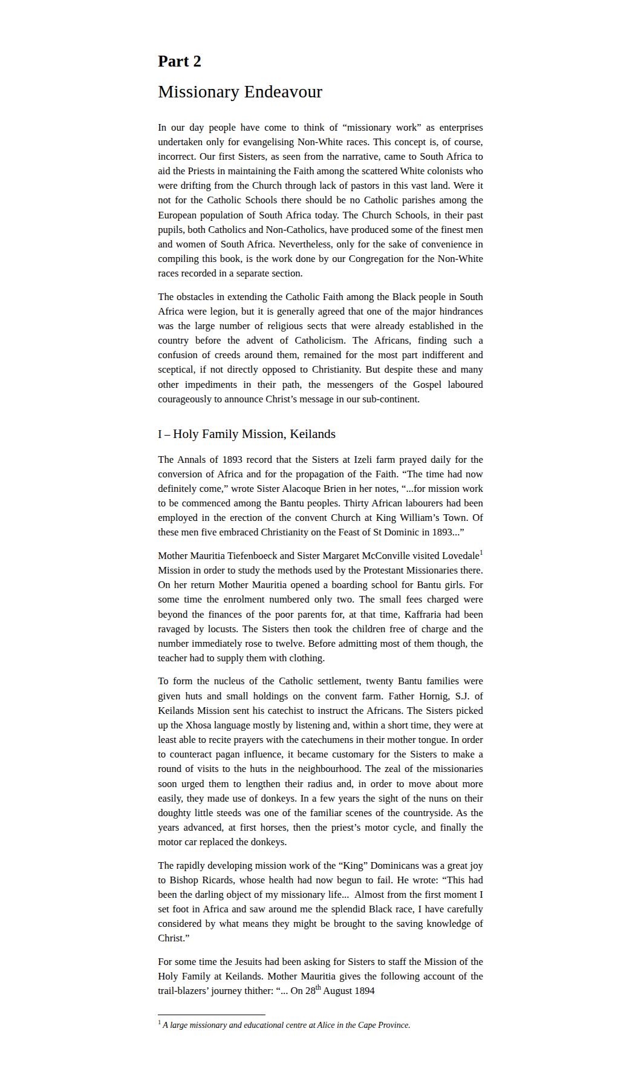Part 2
Missionary Endeavour
In our day people have come to think of “missionary work” as enterprises undertaken only for evangelising Non-White races. This concept is, of course, incorrect. Our first Sisters, as seen from the narrative, came to South Africa to aid the Priests in maintaining the Faith among the scattered White colonists who were drifting from the Church through lack of pastors in this vast land. Were it not for the Catholic Schools there should be no Catholic parishes among the European population of South Africa today. The Church Schools, in their past pupils, both Catholics and Non-Catholics, have produced some of the finest men and women of South Africa. Nevertheless, only for the sake of convenience in compiling this book, is the work done by our Congregation for the Non-White races recorded in a separate section.
The obstacles in extending the Catholic Faith among the Black people in South Africa were legion, but it is generally agreed that one of the major hindrances was the large number of religious sects that were already established in the country before the advent of Catholicism. The Africans, finding such a confusion of creeds around them, remained for the most part indifferent and sceptical, if not directly opposed to Christianity. But despite these and many other impediments in their path, the messengers of the Gospel laboured courageously to announce Christ’s message in our sub-continent.
I – Holy Family Mission, Keilands
The Annals of 1893 record that the Sisters at Izeli farm prayed daily for the conversion of Africa and for the propagation of the Faith. “The time had now definitely come,” wrote Sister Alacoque Brien in her notes, “...for mission work to be commenced among the Bantu peoples. Thirty African labourers had been employed in the erection of the convent Church at King William’s Town. Of these men five embraced Christianity on the Feast of St Dominic in 1893...”
Mother Mauritia Tiefenboeck and Sister Margaret McConville visited Lovedale1 Mission in order to study the methods used by the Protestant Missionaries there. On her return Mother Mauritia opened a boarding school for Bantu girls. For some time the enrolment numbered only two. The small fees charged were beyond the finances of the poor parents for, at that time, Kaffraria had been ravaged by locusts. The Sisters then took the children free of charge and the number immediately rose to twelve. Before admitting most of them though, the teacher had to supply them with clothing.
To form the nucleus of the Catholic settlement, twenty Bantu families were given huts and small holdings on the convent farm. Father Hornig, S.J. of Keilands Mission sent his catechist to instruct the Africans. The Sisters picked up the Xhosa language mostly by listening and, within a short time, they were at least able to recite prayers with the catechumens in their mother tongue. In order to counteract pagan influence, it became customary for the Sisters to make a round of visits to the huts in the neighbourhood. The zeal of the missionaries soon urged them to lengthen their radius and, in order to move about more easily, they made use of donkeys. In a few years the sight of the nuns on their doughty little steeds was one of the familiar scenes of the countryside. As the years advanced, at first horses, then the priest’s motor cycle, and finally the motor car replaced the donkeys.
The rapidly developing mission work of the “King” Dominicans was a great joy to Bishop Ricards, whose health had now begun to fail. He wrote: “This had been the darling object of my missionary life... Almost from the first moment I set foot in Africa and saw around me the splendid Black race, I have carefully considered by what means they might be brought to the saving knowledge of Christ.”
For some time the Jesuits had been asking for Sisters to staff the Mission of the Holy Family at Keilands. Mother Mauritia gives the following account of the trail-blazers’ journey thither: “... On 28th August 1894
1 A large missionary and educational centre at Alice in the Cape Province.